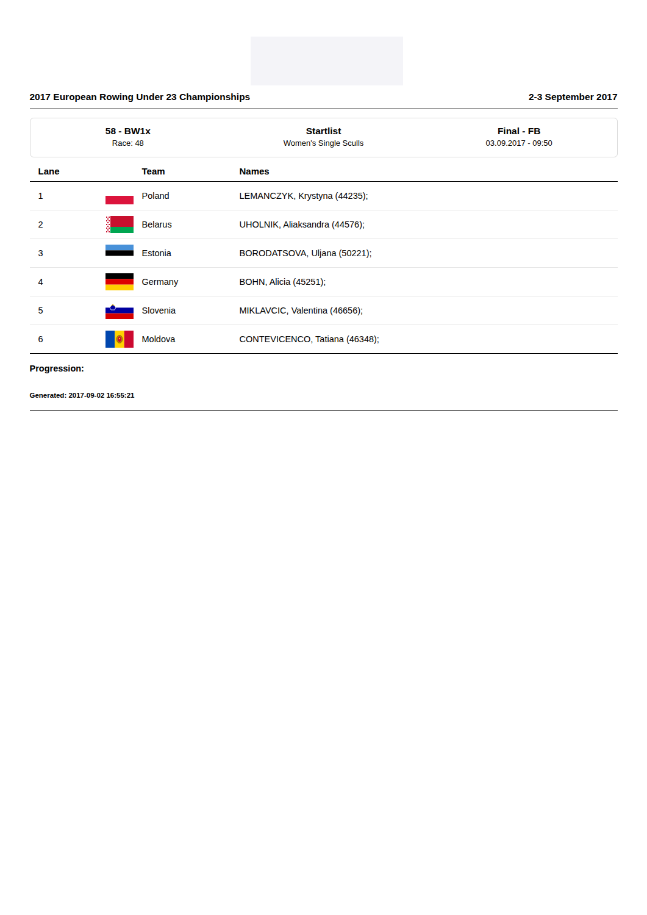2017 European Rowing Under 23 Championships
2-3 September 2017
58 - BW1x
Race: 48
Startlist
Women's Single Sculls
Final - FB
03.09.2017 - 09:50
| Lane | | Team | Names |
| --- | --- | --- | --- |
| 1 | | Poland | LEMANCZYK, Krystyna (44235); |
| 2 | | Belarus | UHOLNIK, Aliaksandra (44576); |
| 3 | | Estonia | BORODATSOVA, Uljana (50221); |
| 4 | | Germany | BOHN, Alicia (45251); |
| 5 | | Slovenia | MIKLAVCIC, Valentina (46656); |
| 6 | | Moldova | CONTEVICENCO, Tatiana (46348); |
Progression:
Generated: 2017-09-02 16:55:21